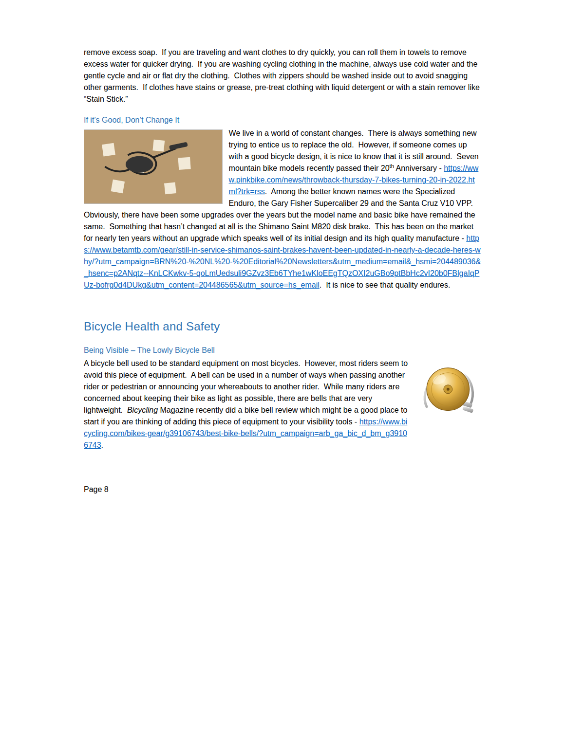remove excess soap. If you are traveling and want clothes to dry quickly, you can roll them in towels to remove excess water for quicker drying. If you are washing cycling clothing in the machine, always use cold water and the gentle cycle and air or flat dry the clothing. Clothes with zippers should be washed inside out to avoid snagging other garments. If clothes have stains or grease, pre-treat clothing with liquid detergent or with a stain remover like “Stain Stick.”
If it’s Good, Don’t Change It
We live in a world of constant changes. There is always something new trying to entice us to replace the old. However, if someone comes up with a good bicycle design, it is nice to know that it is still around. Seven mountain bike models recently passed their 20th Anniversary - https://www.pinkbike.com/news/throwback-thursday-7-bikes-turning-20-in-2022.html?trk=rss. Among the better known names were the Specialized Enduro, the Gary Fisher Supercaliber 29 and the Santa Cruz V10 VPP. Obviously, there have been some upgrades over the years but the model name and basic bike have remained the same. Something that hasn’t changed at all is the Shimano Saint M820 disk brake. This has been on the market for nearly ten years without an upgrade which speaks well of its initial design and its high quality manufacture - https://www.betamtb.com/gear/still-in-service-shimanos-saint-brakes-havent-been-updated-in-nearly-a-decade-heres-why/?utm_campaign=BRN%20-%20NL%20-%20Editorial%20Newsletters&utm_medium=email&_hsmi=204489036&_hsenc=p2ANqtz--KnLCKwkv-5-qoLmUedsuli9GZvz3Eb6TYhe1wKloEEgTQzOXI2uGBo9ptBbHc2vI20b0FBlgaIqPUz-bofrg0d4DUkg&utm_content=204486565&utm_source=hs_email. It is nice to see that quality endures.
Bicycle Health and Safety
Being Visible – The Lowly Bicycle Bell
A bicycle bell used to be standard equipment on most bicycles. However, most riders seem to avoid this piece of equipment. A bell can be used in a number of ways when passing another rider or pedestrian or announcing your whereabouts to another rider. While many riders are concerned about keeping their bike as light as possible, there are bells that are very lightweight. Bicycling Magazine recently did a bike bell review which might be a good place to start if you are thinking of adding this piece of equipment to your visibility tools - https://www.bicycling.com/bikes-gear/g39106743/best-bike-bells/?utm_campaign=arb_ga_bic_d_bm_g39106743.
Page 8